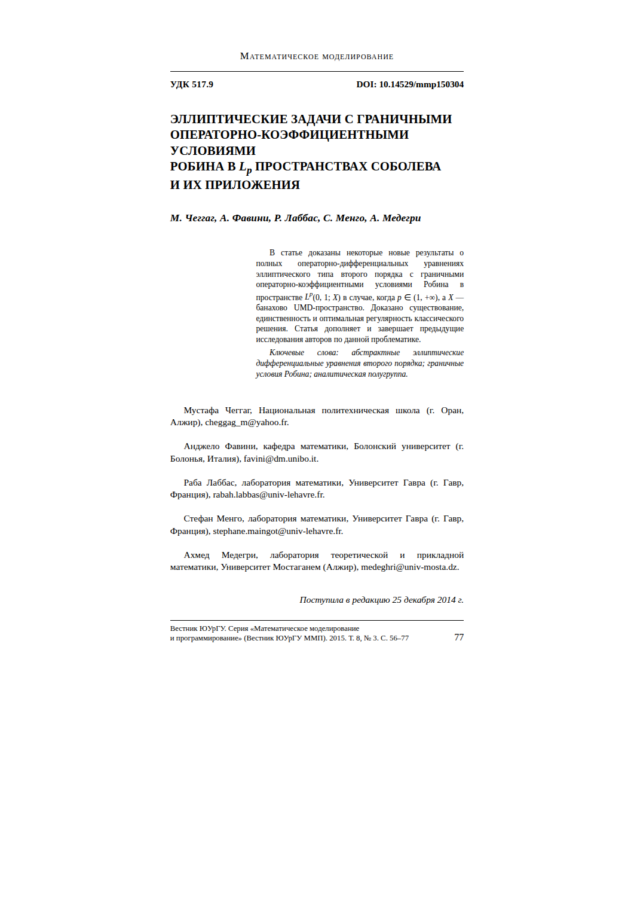Математическое моделирование
УДК 517.9 DOI: 10.14529/mmp150304
Эллиптические задачи с граничными
операторно-коэффициентными условиями
Робина в Lp пространствах Соболева
и их приложения
М. Чеггаг, А. Фавини, Р. Лаббас, С. Менго, А. Медегри
В статье доказаны некоторые новые результаты о полных операторно-дифференциальных уравнениях эллиптического типа второго порядка с граничными операторно-коэффициентными условиями Робина в пространстве Lp(0, 1; X) в случае, когда p ∈ (1, +∞), а X — банахово UMD-пространство. Доказано существование, единственность и оптимальная регулярность классического решения. Статья дополняет и завершает предыдущие исследования авторов по данной проблематике.
Ключевые слова: абстрактные эллиптические дифференциальные уравнения второго порядка; граничные условия Робина; аналитическая полугруппа.
Мустафа Чеггаг, Национальная политехническая школа (г. Оран, Алжир), cheggag_m@yahoo.fr.
Анджело Фавини, кафедра математики, Болонский университет (г. Болонья, Италия), favini@dm.unibo.it.
Раба Лаббас, лаборатория математики, Университет Гавра (г. Гавр, Франция), rabah.labbas@univ-lehavre.fr.
Стефан Менго, лаборатория математики, Университет Гавра (г. Гавр, Франция), stephane.maingot@univ-lehavre.fr.
Ахмед Медегри, лаборатория теоретической и прикладной математики, Университет Мостаганем (Алжир), medeghri@univ-mosta.dz.
Поступила в редакцию 25 декабря 2014 г.
Вестник ЮУрГУ. Серия «Математическое моделирование
и программирование» (Вестник ЮУрГУ ММП). 2015. Т. 8, № 3. С. 56–77
77